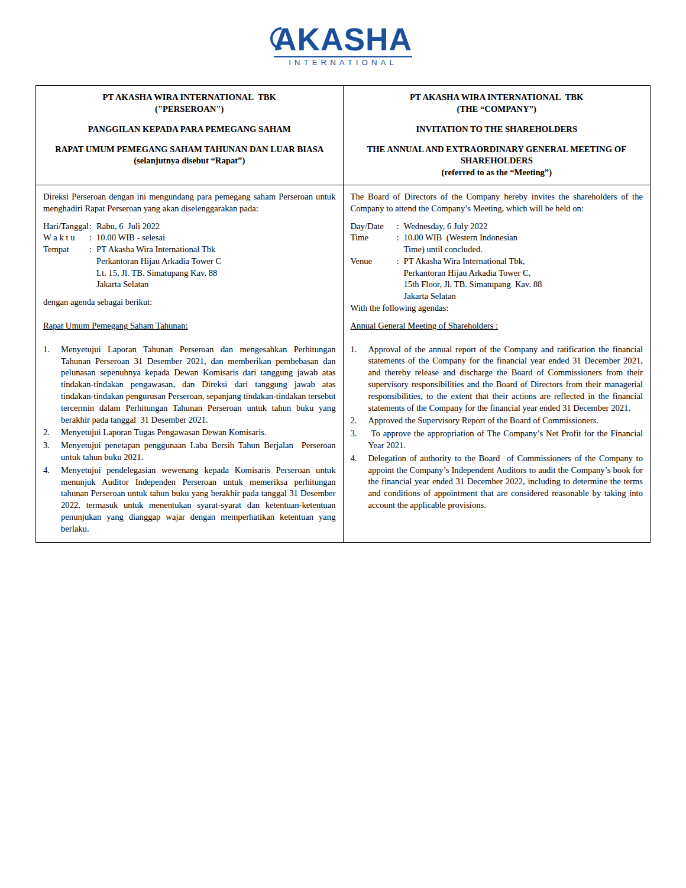AKASHA INTERNATIONAL
| PT AKASHA WIRA INTERNATIONAL TBK ("PERSEROAN") PANGGILAN KEPADA PARA PEMEGANG SAHAM RAPAT UMUM PEMEGANG SAHAM TAHUNAN DAN LUAR BIASA (selanjutnya disebut “Rapat”) | PT AKASHA WIRA INTERNATIONAL TBK (THE “COMPANY”) INVITATION TO THE SHAREHOLDERS THE ANNUAL AND EXTRAORDINARY GENERAL MEETING OF SHAREHOLDERS (referred to as the “Meeting”) |
| Direksi Perseroan dengan ini mengundang para pemegang saham Perseroan untuk menghadiri Rapat Perseroan yang akan diselenggarakan pada: Hari/Tanggal : Rabu, 6 Juli 2022 W a k t u : 10.00 WIB - selesai Tempat : PT Akasha Wira International Tbk Perkantoran Hijau Arkadia Tower C Lt. 15, Jl. TB. Simatupang Kav. 88 Jakarta Selatan dengan agenda sebagai berikut: Rapat Umum Pemegang Saham Tahunan: Menyetujui Laporan Tahunan Perseroan dan mengesahkan Perhitungan Tahunan Perseroan 31 Desember 2021, dan memberikan pembebasan dan pelunasan sepenuhnya kepada Dewan Komisaris dari tanggung jawab atas tindakan-tindakan pengawasan, dan Direksi dari tanggung jawab atas tindakan-tindakan pengurusan Perseroan, sepanjang tindakan-tindakan tersebut tercermin dalam Perhitungan Tahunan Perseroan untuk tahun buku yang berakhir pada tanggal 31 Desember 2021. Menyetujui Laporan Tugas Pengawasan Dewan Komisaris. Menyetujui penetapan penggunaan Laba Bersih Tahun Berjalan Perseroan untuk tahun buku 2021. Menyetujui pendelegasian wewenang kepada Komisaris Perseroan untuk menunjuk Auditor Independen Perseroan untuk memeriksa perhitungan tahunan Perseroan untuk tahun buku yang berakhir pada tanggal 31 Desember 2022, termasuk untuk menentukan syarat-syarat dan ketentuan-ketentuan penunjukan yang dianggap wajar dengan memperhatikan ketentuan yang berlaku. | The Board of Directors of the Company hereby invites the shareholders of the Company to attend the Company’s Meeting, which will be held on: Day/Date : Wednesday, 6 July 2022 Time : 10.00 WIB (Western Indonesian Time) until concluded. Venue : PT Akasha Wira International Tbk, Perkantoran Hijau Arkadia Tower C, 15th Floor, Jl. TB. Simatupang Kav. 88 Jakarta Selatan With the following agendas: Annual General Meeting of Shareholders : Approval of the annual report of the Company and ratification the financial statements of the Company for the financial year ended 31 December 2021, and thereby release and discharge the Board of Commissioners from their supervisory responsibilities and the Board of Directors from their managerial responsibilities, to the extent that their actions are reflected in the financial statements of the Company for the financial year ended 31 December 2021. Approved the Supervisory Report of the Board of Commissioners. To approve the appropriation of The Company’s Net Profit for the Financial Year 2021. Delegation of authority to the Board of Commissioners of the Company to appoint the Company’s Independent Auditors to audit the Company’s book for the financial year ended 31 December 2022, including to determine the terms and conditions of appointment that are considered reasonable by taking into account the applicable provisions. |